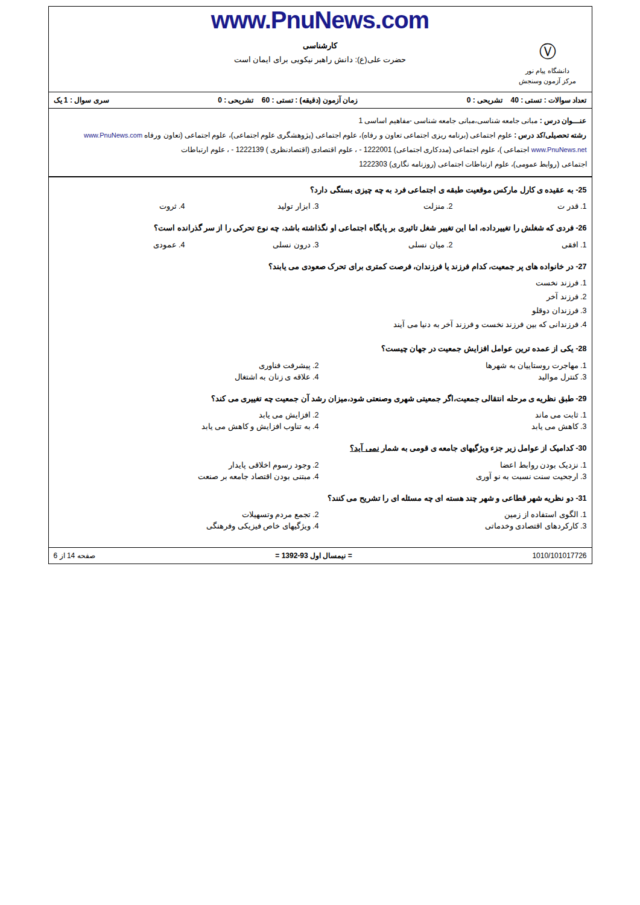www.PnuNews.com
Ⓥ
دانشگاه پیام نور
مرکز آزمون وسنجش
کارشناسی
حضرت علی(ع): دانش راهبر نیکویی برای ایمان است
Ⓥ
دانشگاه پیام نور
تعداد سوالات : تستی : 40 تشریحی : 0 زمان آزمون (دقیقه) : تستی : 60 تشریحی : 0 سری سوال : 1 یک
عنـــوان درس : مبانی جامعه شناسی،مبانی جامعه شناسی -مفاهیم اساسی 1
رشته تحصیلی/کد درس : علوم اجتماعی (برنامه ریزی اجتماعی تعاون و رفاه)، علوم اجتماعی (پژوهشگری علوم اجتماعی)، علوم اجتماعی (تعاون ورفاه www.PnuNews.com
www.PnuNews.net اجتماعی )، علوم اجتماعی (مددکاری اجتماعی) 1222001 - ، علوم اقتصادی (اقتصادنظری ) 1222139 - ، علوم ارتباطات
اجتماعی (روابط عمومی)، علوم ارتباطات اجتماعی (روزنامه نگاری) 1222303
25- به عقیده ی کارل مارکس موقعیت طبقه ی اجتماعی فرد به چه چیزی بستگی دارد؟
1. قدر ت
2. منزلت
3. ابزار تولید
4. ثروت
26- فردی که شغلش را تغییرداده، اما این تغییر شغل تاثیری بر پایگاه اجتماعی او نگذاشته باشد، چه نوع تحرکی را از سر گذرانده است؟
1. افقی
2. میان نسلی
3. درون نسلی
4. عمودی
27- در خانواده های پر جمعیت، کدام فرزند یا فرزندان، فرصت کمتری برای تحرک صعودی می یابند؟
1. فرزند نخست
2. فرزند آخر
3. فرزندان دوقلو
4. فرزندانی که بین فرزند نخست و فرزند آخر به دنیا می آیند
28- یکی از عمده ترین عوامل افزایش جمعیت در جهان چیست؟
1. مهاجرت روستاییان به شهرها
2. پیشرفت فناوری
3. کنترل موالید
4. علاقه ی زنان به اشتغال
29- طبق نظریه ی مرحله انتقالی جمعیت،اگر جمعیتی شهری وصنعتی شود،میزان رشد آن جمعیت چه تغییری می کند؟
1. ثابت می ماند
2. افزایش می یابد
3. کاهش می یابد
4. به تناوب افزایش و کاهش می یابد
30- کدامیک از عوامل زیر جزء ویژگیهای جامعه ی قومی به شمار نمی آید؟
1. نزدیک بودن روابط اعضا
2. وجود رسوم اخلاقی پایدار
3. ارجحیت سنت نسبت به نو آوری
4. مبتنی بودن اقتصاد جامعه بر صنعت
31- دو نظریه شهر قطاعی و شهر چند هسته ای چه مسئله ای را تشریح می کنند؟
1. الگوی استفاده از زمین
2. تجمع مردم وتسهیلات
3. کارکردهای اقتصادی وخدماتی
4. ویژگیهای خاص فیزیکی وفرهنگی
1010/101017726 = نیمسال اول 93-1392 = صفحه 14 از 6